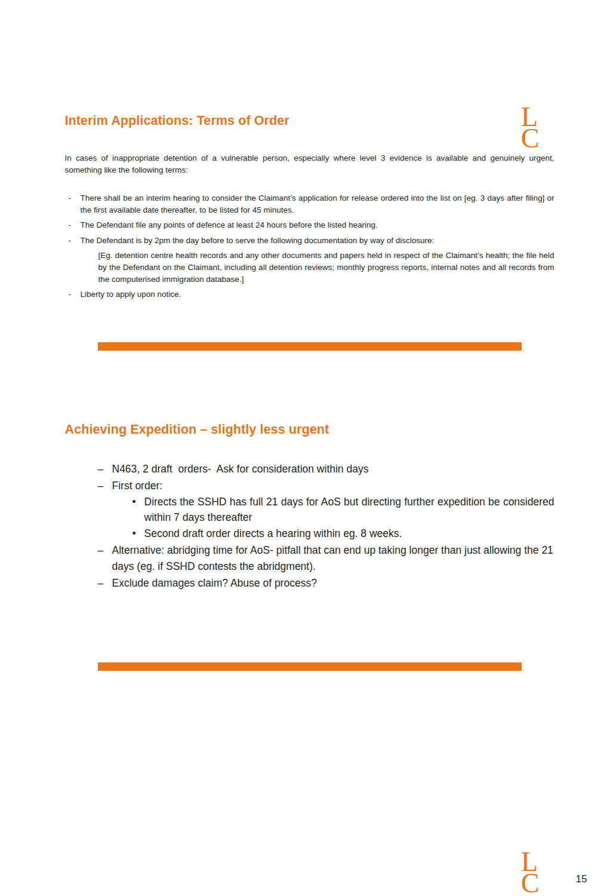LC
Interim Applications: Terms of Order
In cases of inappropriate detention of a vulnerable person, especially where level 3 evidence is available and genuinely urgent, something like the following terms:
There shall be an interim hearing to consider the Claimant’s application for release ordered into the list on [eg. 3 days after filing] or the first available date thereafter, to be listed for 45 minutes.
The Defendant file any points of defence at least 24 hours before the listed hearing.
The Defendant is by 2pm the day before to serve the following documentation by way of disclosure:
[Eg. detention centre health records and any other documents and papers held in respect of the Claimant’s health; the file held by the Defendant on the Claimant, including all detention reviews; monthly progress reports, internal notes and all records from the computerised immigration database.]
Liberty to apply upon notice.
LC
Achieving Expedition – slightly less urgent
N463, 2 draft orders- Ask for consideration within days
First order:
Directs the SSHD has full 21 days for AoS but directing further expedition be considered within 7 days thereafter
Second draft order directs a hearing within eg. 8 weeks.
Alternative: abridging time for AoS- pitfall that can end up taking longer than just allowing the 21 days (eg. if SSHD contests the abridgment).
Exclude damages claim? Abuse of process?
15